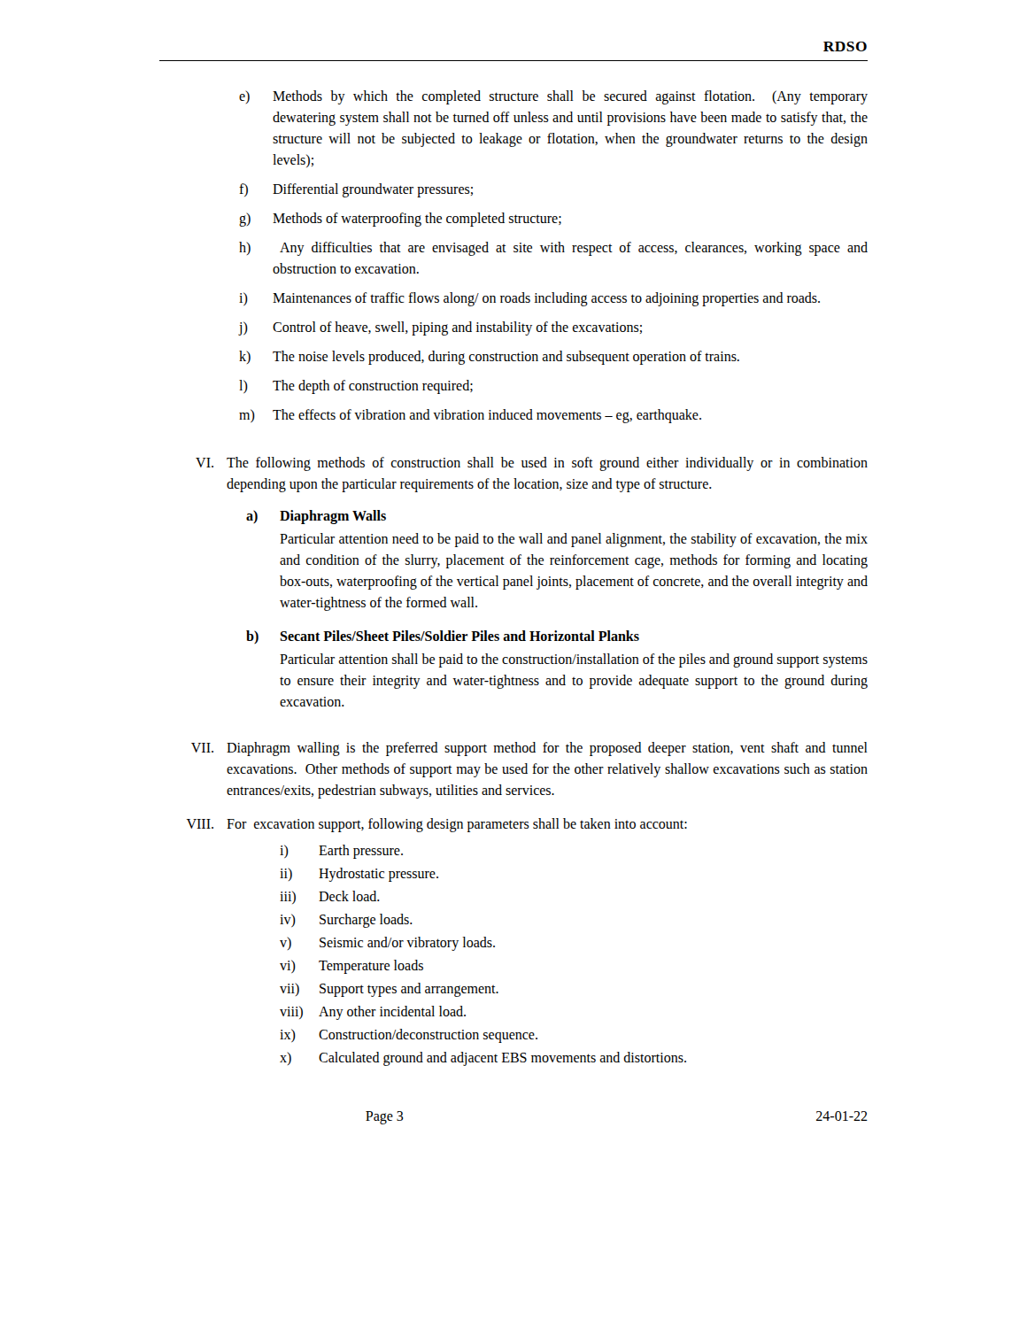RDSO
e) Methods by which the completed structure shall be secured against flotation. (Any temporary dewatering system shall not be turned off unless and until provisions have been made to satisfy that, the structure will not be subjected to leakage or flotation, when the groundwater returns to the design levels);
f) Differential groundwater pressures;
g) Methods of waterproofing the completed structure;
h) Any difficulties that are envisaged at site with respect of access, clearances, working space and obstruction to excavation.
i) Maintenances of traffic flows along/ on roads including access to adjoining properties and roads.
j) Control of heave, swell, piping and instability of the excavations;
k) The noise levels produced, during construction and subsequent operation of trains.
l) The depth of construction required;
m) The effects of vibration and vibration induced movements – eg, earthquake.
VI. The following methods of construction shall be used in soft ground either individually or in combination depending upon the particular requirements of the location, size and type of structure.
a) Diaphragm Walls Particular attention need to be paid to the wall and panel alignment, the stability of excavation, the mix and condition of the slurry, placement of the reinforcement cage, methods for forming and locating box-outs, waterproofing of the vertical panel joints, placement of concrete, and the overall integrity and water-tightness of the formed wall.
b) Secant Piles/Sheet Piles/Soldier Piles and Horizontal Planks Particular attention shall be paid to the construction/installation of the piles and ground support systems to ensure their integrity and water-tightness and to provide adequate support to the ground during excavation.
VII. Diaphragm walling is the preferred support method for the proposed deeper station, vent shaft and tunnel excavations. Other methods of support may be used for the other relatively shallow excavations such as station entrances/exits, pedestrian subways, utilities and services.
VIII. For excavation support, following design parameters shall be taken into account:
i) Earth pressure.
ii) Hydrostatic pressure.
iii) Deck load.
iv) Surcharge loads.
v) Seismic and/or vibratory loads.
vi) Temperature loads
vii) Support types and arrangement.
viii) Any other incidental load.
ix) Construction/deconstruction sequence.
x) Calculated ground and adjacent EBS movements and distortions.
Page 3 24-01-22